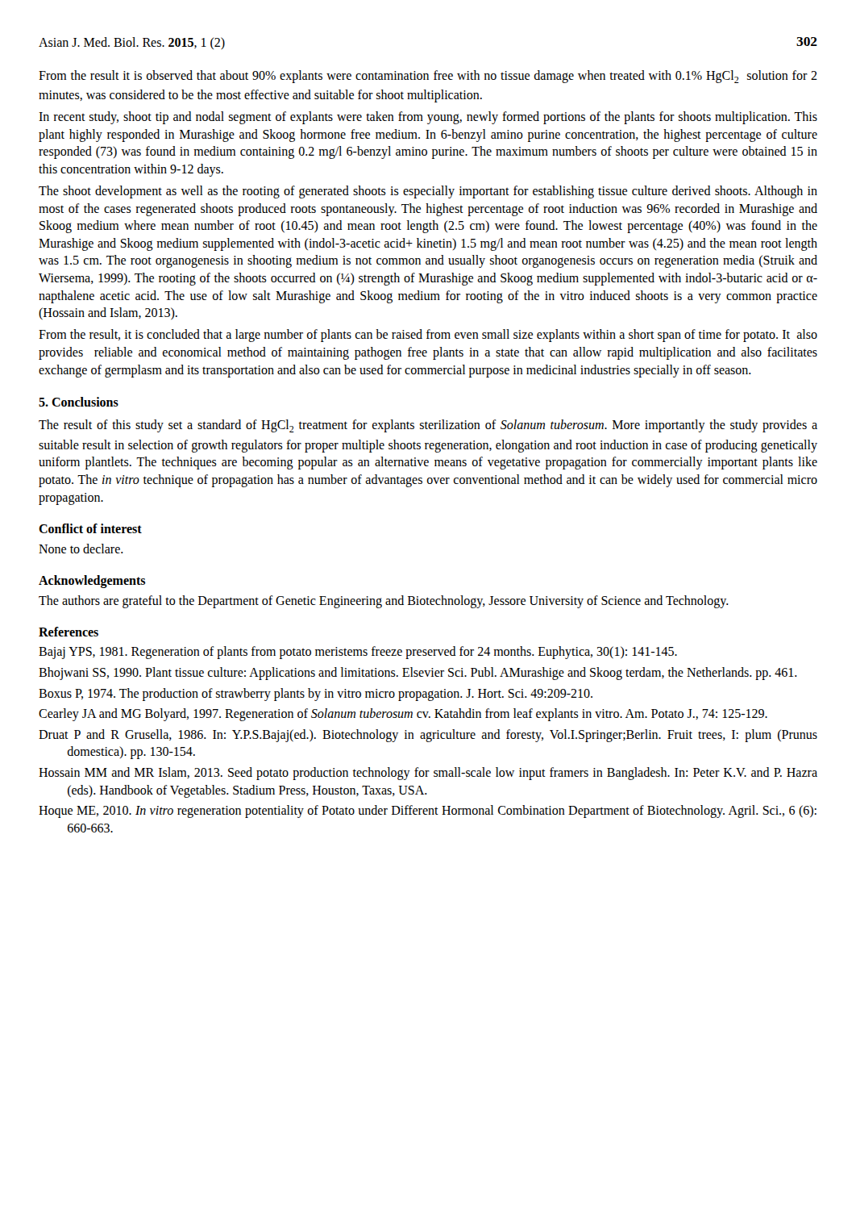Asian J. Med. Biol. Res. 2015, 1 (2)
302
From the result it is observed that about 90% explants were contamination free with no tissue damage when treated with 0.1% HgCl2 solution for 2 minutes, was considered to be the most effective and suitable for shoot multiplication.
In recent study, shoot tip and nodal segment of explants were taken from young, newly formed portions of the plants for shoots multiplication. This plant highly responded in Murashige and Skoog hormone free medium. In 6-benzyl amino purine concentration, the highest percentage of culture responded (73) was found in medium containing 0.2 mg/l 6-benzyl amino purine. The maximum numbers of shoots per culture were obtained 15 in this concentration within 9-12 days.
The shoot development as well as the rooting of generated shoots is especially important for establishing tissue culture derived shoots. Although in most of the cases regenerated shoots produced roots spontaneously. The highest percentage of root induction was 96% recorded in Murashige and Skoog medium where mean number of root (10.45) and mean root length (2.5 cm) were found. The lowest percentage (40%) was found in the Murashige and Skoog medium supplemented with (indol-3-acetic acid+ kinetin) 1.5 mg/l and mean root number was (4.25) and the mean root length was 1.5 cm. The root organogenesis in shooting medium is not common and usually shoot organogenesis occurs on regeneration media (Struik and Wiersema, 1999). The rooting of the shoots occurred on (¼) strength of Murashige and Skoog medium supplemented with indol-3-butaric acid or α-napthalene acetic acid. The use of low salt Murashige and Skoog medium for rooting of the in vitro induced shoots is a very common practice (Hossain and Islam, 2013).
From the result, it is concluded that a large number of plants can be raised from even small size explants within a short span of time for potato. It also provides reliable and economical method of maintaining pathogen free plants in a state that can allow rapid multiplication and also facilitates exchange of germplasm and its transportation and also can be used for commercial purpose in medicinal industries specially in off season.
5. Conclusions
The result of this study set a standard of HgCl2 treatment for explants sterilization of Solanum tuberosum. More importantly the study provides a suitable result in selection of growth regulators for proper multiple shoots regeneration, elongation and root induction in case of producing genetically uniform plantlets. The techniques are becoming popular as an alternative means of vegetative propagation for commercially important plants like potato. The in vitro technique of propagation has a number of advantages over conventional method and it can be widely used for commercial micro propagation.
Conflict of interest
None to declare.
Acknowledgements
The authors are grateful to the Department of Genetic Engineering and Biotechnology, Jessore University of Science and Technology.
References
Bajaj YPS, 1981. Regeneration of plants from potato meristems freeze preserved for 24 months. Euphytica, 30(1): 141-145.
Bhojwani SS, 1990. Plant tissue culture: Applications and limitations. Elsevier Sci. Publ. AMurashige and Skoog terdam, the Netherlands. pp. 461.
Boxus P, 1974. The production of strawberry plants by in vitro micro propagation. J. Hort. Sci. 49:209-210.
Cearley JA and MG Bolyard, 1997. Regeneration of Solanum tuberosum cv. Katahdin from leaf explants in vitro. Am. Potato J., 74: 125-129.
Druat P and R Grusella, 1986. In: Y.P.S.Bajaj(ed.). Biotechnology in agriculture and foresty, Vol.I.Springer;Berlin. Fruit trees, I: plum (Prunus domestica). pp. 130-154.
Hossain MM and MR Islam, 2013. Seed potato production technology for small-scale low input framers in Bangladesh. In: Peter K.V. and P. Hazra (eds). Handbook of Vegetables. Stadium Press, Houston, Taxas, USA.
Hoque ME, 2010. In vitro regeneration potentiality of Potato under Different Hormonal Combination Department of Biotechnology. Agril. Sci., 6 (6): 660-663.